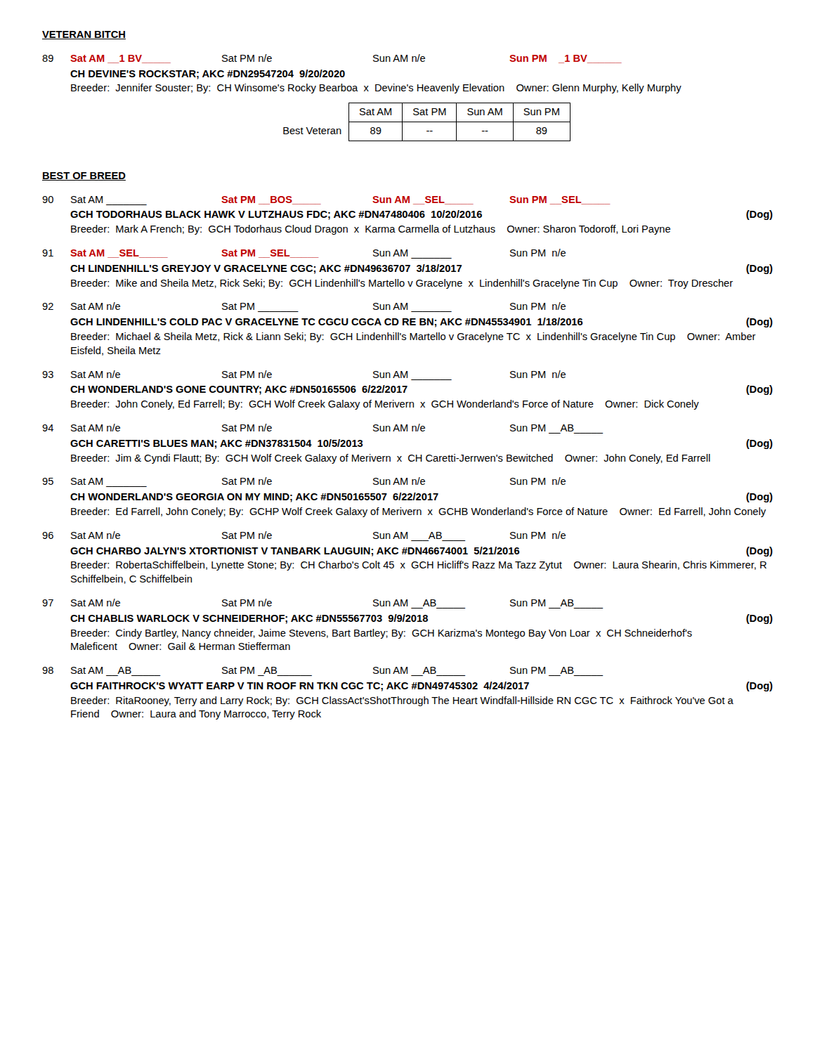VETERAN BITCH
89
Sat AM __1 BV_____ Sat PM n/e Sun AM n/e Sun PM _1 BV______
CH DEVINE'S ROCKSTAR; AKC #DN29547204 9/20/2020
Breeder: Jennifer Souster; By: CH Winsome's Rocky Bearboa x Devine's Heavenly Elevation Owner: Glenn Murphy, Kelly Murphy
| | Sat AM | Sat PM | Sun AM | Sun PM |
| Best Veteran | 89 | -- | -- | 89 |
BEST OF BREED
90
Sat AM _______ Sat PM __BOS_____ Sun AM __SEL_____ Sun PM __SEL_____
GCH TODORHAUS BLACK HAWK V LUTZHAUS FDC; AKC #DN47480406 10/20/2016(Dog)
Breeder: Mark A French; By: GCH Todorhaus Cloud Dragon x Karma Carmella of Lutzhaus Owner: Sharon Todoroff, Lori Payne
91
Sat AM __SEL_____ Sat PM __SEL_____ Sun AM _______ Sun PM n/e
CH LINDENHILL'S GREYJOY V GRACELYNE CGC; AKC #DN49636707 3/18/2017(Dog)
Breeder: Mike and Sheila Metz, Rick Seki; By: GCH Lindenhill's Martello v Gracelyne x Lindenhill's Gracelyne Tin Cup Owner: Troy Drescher
92
Sat AM n/e Sat PM _______ Sun AM _______ Sun PM n/e
GCH LINDENHILL'S COLD PAC V GRACELYNE TC CGCU CGCA CD RE BN; AKC #DN45534901 1/18/2016(Dog)
Breeder: Michael & Sheila Metz, Rick & Liann Seki; By: GCH Lindenhill's Martello v Gracelyne TC x Lindenhill's Gracelyne Tin Cup Owner: Amber Eisfeld, Sheila Metz
93
Sat AM n/e Sat PM n/e Sun AM _______ Sun PM n/e
CH WONDERLAND'S GONE COUNTRY; AKC #DN50165506 6/22/2017(Dog)
Breeder: John Conely, Ed Farrell; By: GCH Wolf Creek Galaxy of Merivern x GCH Wonderland's Force of Nature Owner: Dick Conely
94
Sat AM n/e Sat PM n/e Sun AM n/e Sun PM __AB_____
GCH CARETTI'S BLUES MAN; AKC #DN37831504 10/5/2013(Dog)
Breeder: Jim & Cyndi Flautt; By: GCH Wolf Creek Galaxy of Merivern x CH Caretti-Jerrwen's Bewitched Owner: John Conely, Ed Farrell
95
Sat AM _______ Sat PM n/e Sun AM n/e Sun PM n/e
CH WONDERLAND'S GEORGIA ON MY MIND; AKC #DN50165507 6/22/2017(Dog)
Breeder: Ed Farrell, John Conely; By: GCHP Wolf Creek Galaxy of Merivern x GCHB Wonderland's Force of Nature Owner: Ed Farrell, John Conely
96
Sat AM n/e Sat PM n/e Sun AM ___AB____ Sun PM n/e
GCH CHARBO JALYN'S XTORTIONIST V TANBARK LAUGUIN; AKC #DN46674001 5/21/2016(Dog)
Breeder: RobertaSchiffelbein, Lynette Stone; By: CH Charbo's Colt 45 x GCH Hicliff's Razz Ma Tazz Zytut Owner: Laura Shearin, Chris Kimmerer, R Schiffelbein, C Schiffelbein
97
Sat AM n/e Sat PM n/e Sun AM __AB_____ Sun PM __AB_____
CH CHABLIS WARLOCK V SCHNEIDERHOF; AKC #DN55567703 9/9/2018(Dog)
Breeder: Cindy Bartley, Nancy chneider, Jaime Stevens, Bart Bartley; By: GCH Karizma's Montego Bay Von Loar x CH Schneiderhof's Maleficent Owner: Gail & Herman Stiefferman
98
Sat AM __AB_____ Sat PM _AB______ Sun AM __AB_____ Sun PM __AB_____
GCH FAITHROCK'S WYATT EARP V TIN ROOF RN TKN CGC TC; AKC #DN49745302 4/24/2017(Dog)
Breeder: RitaRooney, Terry and Larry Rock; By: GCH ClassAct'sShotThrough The Heart Windfall-Hillside RN CGC TC x Faithrock You've Got a Friend Owner: Laura and Tony Marrocco, Terry Rock